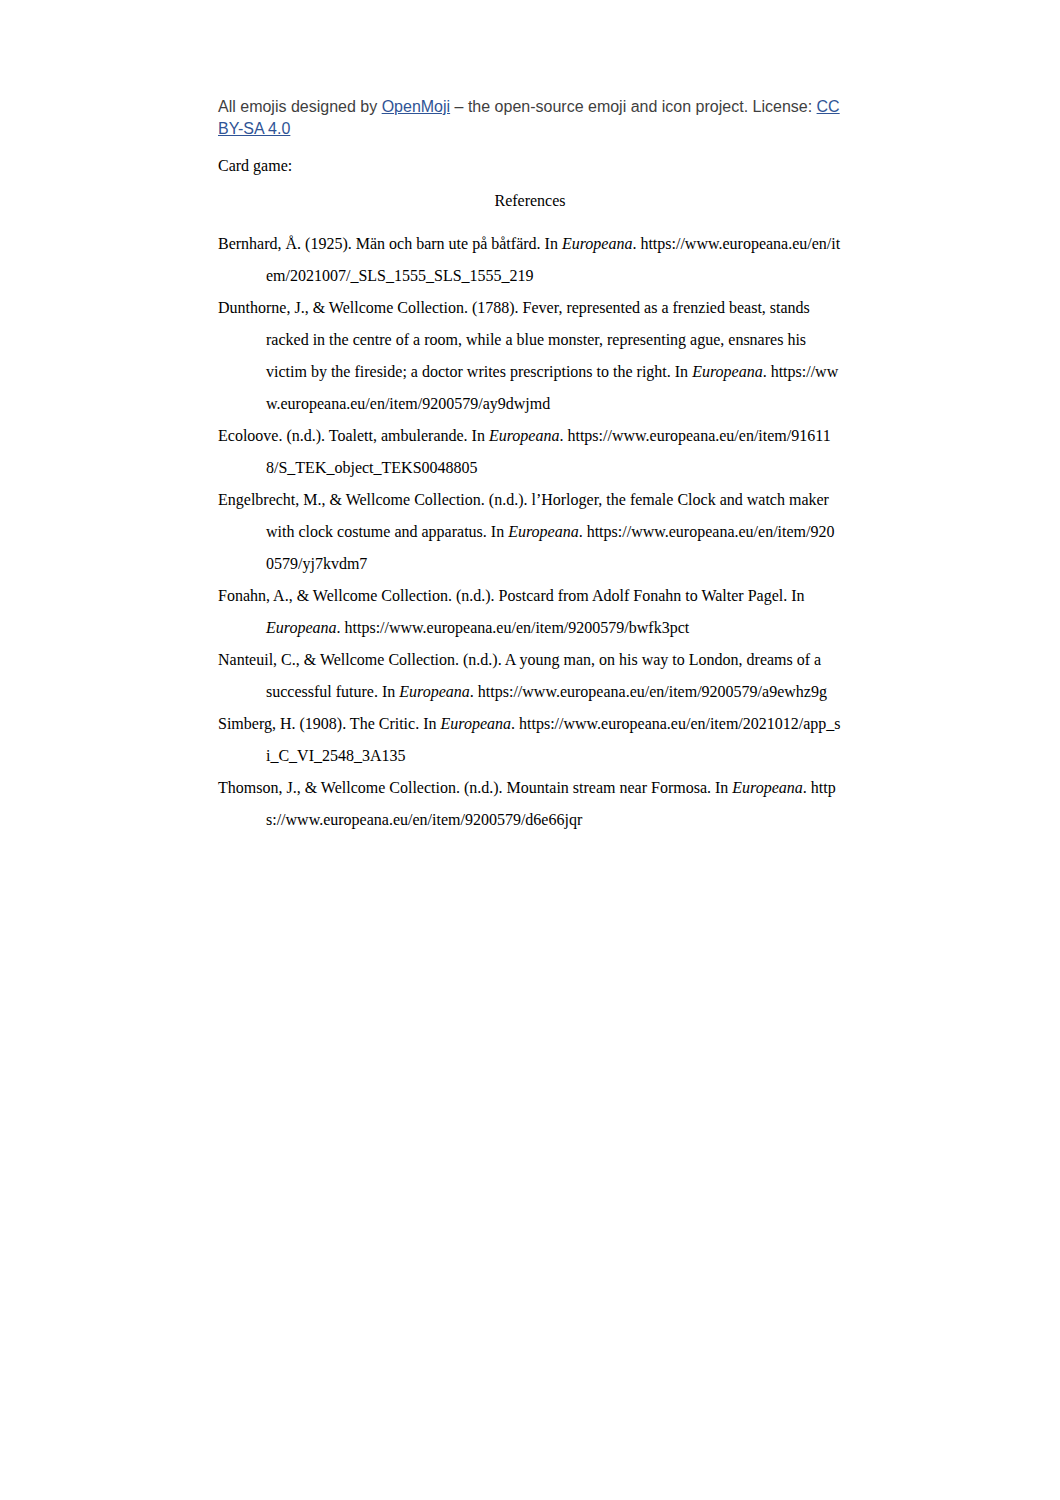All emojis designed by OpenMoji – the open-source emoji and icon project. License: CC BY-SA 4.0
Card game:
References
Bernhard, Å. (1925). Män och barn ute på båtfärd. In Europeana. https://www.europeana.eu/en/item/2021007/_SLS_1555_SLS_1555_219
Dunthorne, J., & Wellcome Collection. (1788). Fever, represented as a frenzied beast, stands racked in the centre of a room, while a blue monster, representing ague, ensnares his victim by the fireside; a doctor writes prescriptions to the right. In Europeana. https://www.europeana.eu/en/item/9200579/ay9dwjmd
Ecoloove. (n.d.). Toalett, ambulerande. In Europeana. https://www.europeana.eu/en/item/916118/S_TEK_object_TEKS0048805
Engelbrecht, M., & Wellcome Collection. (n.d.). l’Horloger, the female Clock and watch maker with clock costume and apparatus. In Europeana. https://www.europeana.eu/en/item/9200579/yj7kvdm7
Fonahn, A., & Wellcome Collection. (n.d.). Postcard from Adolf Fonahn to Walter Pagel. In Europeana. https://www.europeana.eu/en/item/9200579/bwfk3pct
Nanteuil, C., & Wellcome Collection. (n.d.). A young man, on his way to London, dreams of a successful future. In Europeana. https://www.europeana.eu/en/item/9200579/a9ewhz9g
Simberg, H. (1908). The Critic. In Europeana. https://www.europeana.eu/en/item/2021012/app_si_C_VI_2548_3A135
Thomson, J., & Wellcome Collection. (n.d.). Mountain stream near Formosa. In Europeana. https://www.europeana.eu/en/item/9200579/d6e66jqr